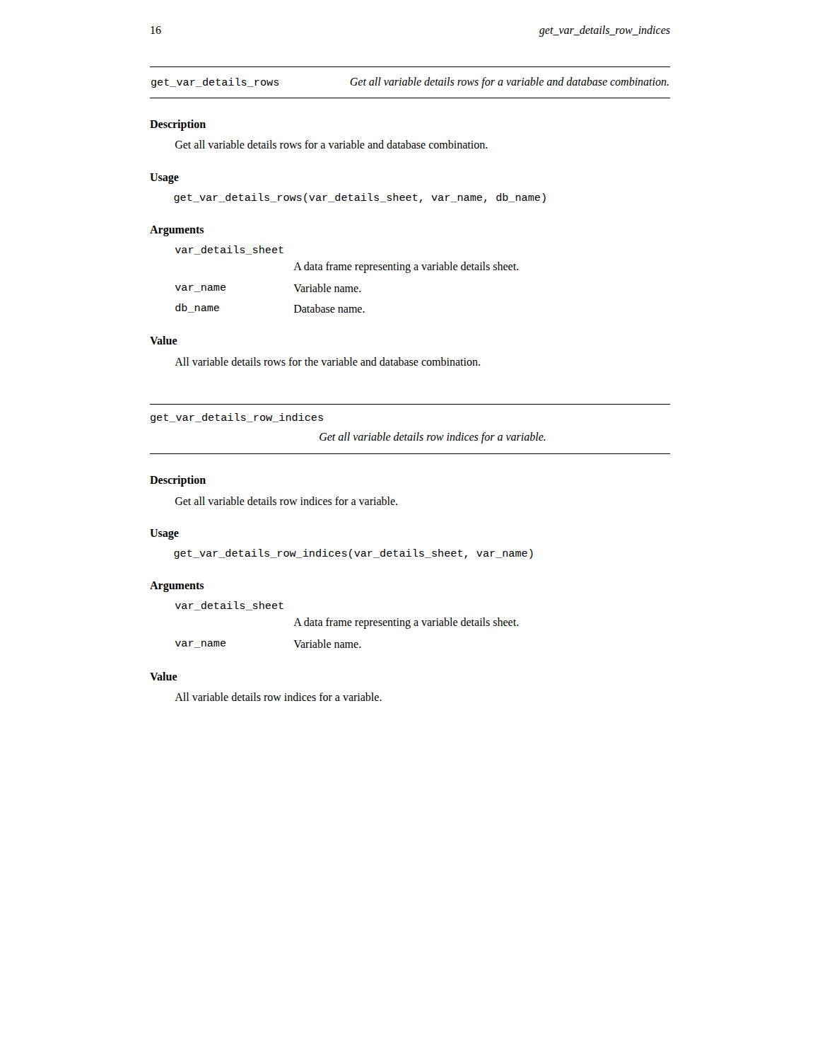16 get_var_details_row_indices
| get_var_details_rows | Get all variable details rows for a variable and database combination. |
Description
Get all variable details rows for a variable and database combination.
Usage
get_var_details_rows(var_details_sheet, var_name, db_name)
Arguments
var_details_sheet
A data frame representing a variable details sheet.
var_name
Variable name.
db_name
Database name.
Value
All variable details rows for the variable and database combination.
get_var_details_row_indices Get all variable details row indices for a variable.
Description
Get all variable details row indices for a variable.
Usage
get_var_details_row_indices(var_details_sheet, var_name)
Arguments
var_details_sheet
A data frame representing a variable details sheet.
var_name
Variable name.
Value
All variable details row indices for a variable.